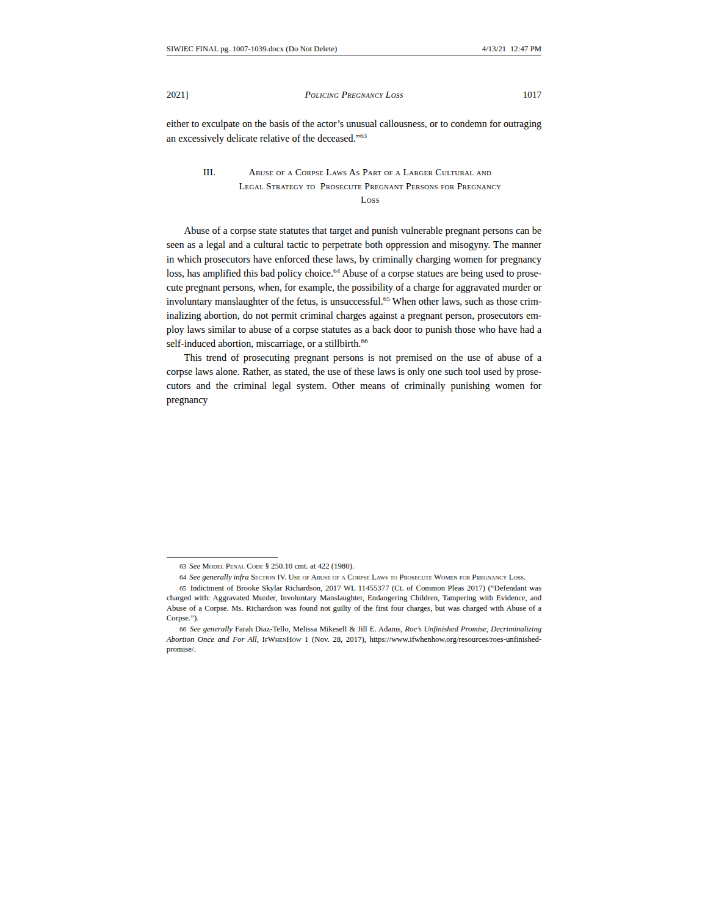SIWIEC FINAL pg. 1007-1039.docx (Do Not Delete) 4/13/21 12:47 PM
2021] Policing Pregnancy Loss 1017
either to exculpate on the basis of the actor’s unusual callousness, or to condemn for outraging an excessively delicate relative of the deceased.”63
III. Abuse of a Corpse Laws As Part of a Larger Cultural and Legal Strategy to Prosecute Pregnant Persons for Pregnancy Loss
Abuse of a corpse state statutes that target and punish vulnerable pregnant persons can be seen as a legal and a cultural tactic to perpetrate both oppression and misogyny. The manner in which prosecutors have enforced these laws, by criminally charging women for pregnancy loss, has amplified this bad policy choice.64 Abuse of a corpse statues are being used to prosecute pregnant persons, when, for example, the possibility of a charge for aggravated murder or involuntary manslaughter of the fetus, is unsuccessful.65 When other laws, such as those criminalizing abortion, do not permit criminal charges against a pregnant person, prosecutors employ laws similar to abuse of a corpse statutes as a back door to punish those who have had a self-induced abortion, miscarriage, or a stillbirth.66
This trend of prosecuting pregnant persons is not premised on the use of abuse of a corpse laws alone. Rather, as stated, the use of these laws is only one such tool used by prosecutors and the criminal legal system. Other means of criminally punishing women for pregnancy
63 See Model Penal Code § 250.10 cmt. at 422 (1980).
64 See generally infra Section IV. Use of Abuse of a Corpse Laws to Prosecute Women for Pregnancy Loss.
65 Indictment of Brooke Skylar Richardson, 2017 WL 11455377 (Ct. of Common Pleas 2017) (“Defendant was charged with: Aggravated Murder, Involuntary Manslaughter, Endangering Children, Tampering with Evidence, and Abuse of a Corpse. Ms. Richardson was found not guilty of the first four charges, but was charged with Abuse of a Corpse.”).
66 See generally Farah Diaz-Tello, Melissa Mikesell & Jill E. Adams, Roe’s Unfinished Promise, Decriminalizing Abortion Once and For All, IfWhenHow 1 (Nov. 28, 2017), https://www.ifwhenhow.org/resources/roes-unfinished-promise/.